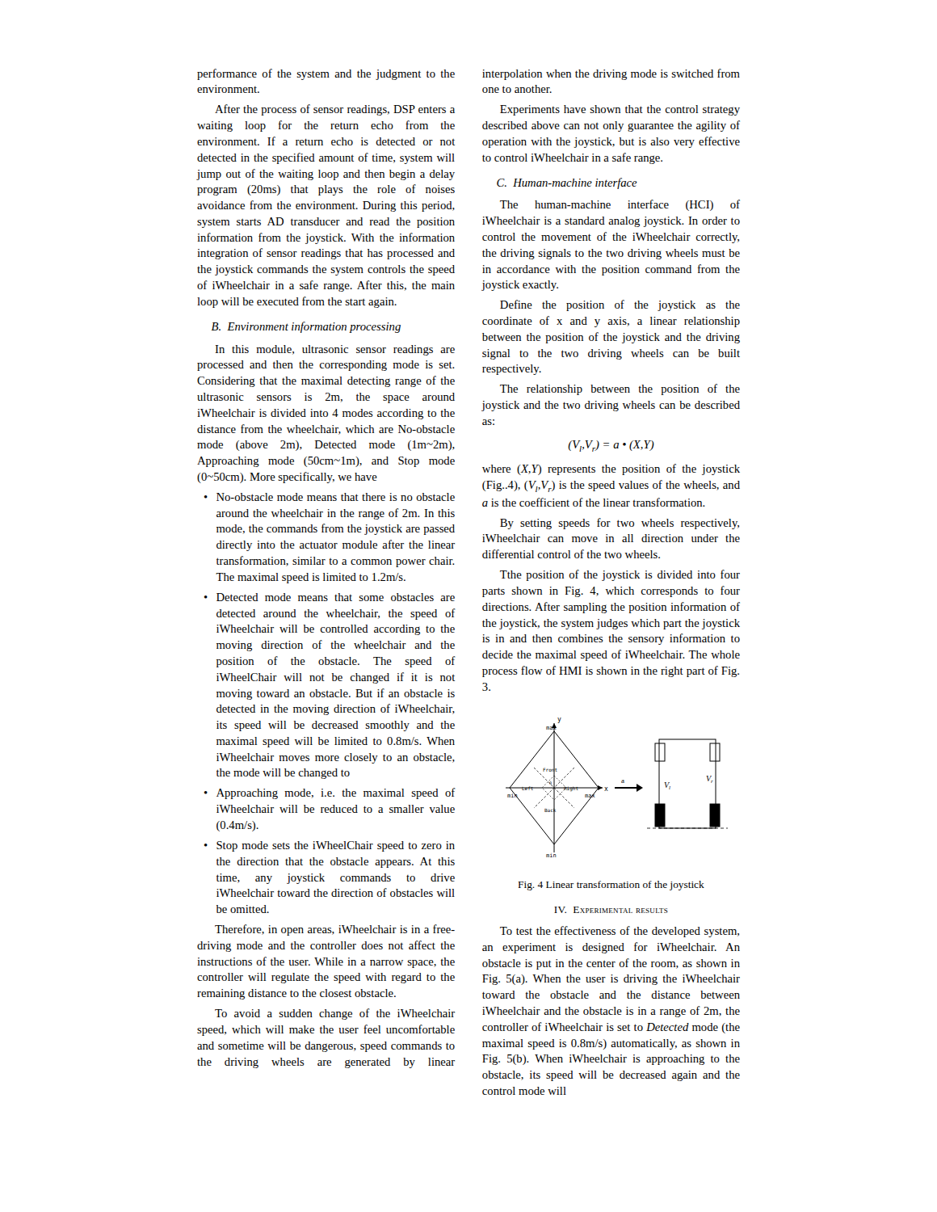performance of the system and the judgment to the environment.
After the process of sensor readings, DSP enters a waiting loop for the return echo from the environment. If a return echo is detected or not detected in the specified amount of time, system will jump out of the waiting loop and then begin a delay program (20ms) that plays the role of noises avoidance from the environment. During this period, system starts AD transducer and read the position information from the joystick. With the information integration of sensor readings that has processed and the joystick commands the system controls the speed of iWheelchair in a safe range. After this, the main loop will be executed from the start again.
B. Environment information processing
In this module, ultrasonic sensor readings are processed and then the corresponding mode is set. Considering that the maximal detecting range of the ultrasonic sensors is 2m, the space around iWheelchair is divided into 4 modes according to the distance from the wheelchair, which are No-obstacle mode (above 2m), Detected mode (1m~2m), Approaching mode (50cm~1m), and Stop mode (0~50cm). More specifically, we have
No-obstacle mode means that there is no obstacle around the wheelchair in the range of 2m. In this mode, the commands from the joystick are passed directly into the actuator module after the linear transformation, similar to a common power chair. The maximal speed is limited to 1.2m/s.
Detected mode means that some obstacles are detected around the wheelchair, the speed of iWheelchair will be controlled according to the moving direction of the wheelchair and the position of the obstacle. The speed of iWheelChair will not be changed if it is not moving toward an obstacle. But if an obstacle is detected in the moving direction of iWheelchair, its speed will be decreased smoothly and the maximal speed will be limited to 0.8m/s. When iWheelchair moves more closely to an obstacle, the mode will be changed to
Approaching mode, i.e. the maximal speed of iWheelchair will be reduced to a smaller value (0.4m/s).
Stop mode sets the iWheelChair speed to zero in the direction that the obstacle appears. At this time, any joystick commands to drive iWheelchair toward the direction of obstacles will be omitted.
Therefore, in open areas, iWheelchair is in a free-driving mode and the controller does not affect the instructions of the user. While in a narrow space, the controller will regulate the speed with regard to the remaining distance to the closest obstacle.
To avoid a sudden change of the iWheelchair speed, which will make the user feel uncomfortable and sometime will be dangerous, speed commands to the driving wheels are generated by linear interpolation when the driving mode is switched from one to another.
Experiments have shown that the control strategy described above can not only guarantee the agility of operation with the joystick, but is also very effective to control iWheelchair in a safe range.
C. Human-machine interface
The human-machine interface (HCI) of iWheelchair is a standard analog joystick. In order to control the movement of the iWheelchair correctly, the driving signals to the two driving wheels must be in accordance with the position command from the joystick exactly.
Define the position of the joystick as the coordinate of x and y axis, a linear relationship between the position of the joystick and the driving signal to the two driving wheels can be built respectively.
The relationship between the position of the joystick and the two driving wheels can be described as:
(Vl,Vr) = a • (X,Y)
where (X,Y) represents the position of the joystick (Fig..4), (Vl,Vr) is the speed values of the wheels, and a is the coefficient of the linear transformation.
By setting speeds for two wheels respectively, iWheelchair can move in all direction under the differential control of the two wheels.
Tthe position of the joystick is divided into four parts shown in Fig. 4, which corresponds to four directions. After sampling the position information of the joystick, the system judges which part the joystick is in and then combines the sensory information to decide the maximal speed of iWheelchair. The whole process flow of HMI is shown in the right part of Fig. 3.
y x max max min min Front Left Right Back 0 a Vl Vr
Fig. 4 Linear transformation of the joystick
IV. Experimental results
To test the effectiveness of the developed system, an experiment is designed for iWheelchair. An obstacle is put in the center of the room, as shown in Fig. 5(a). When the user is driving the iWheelchair toward the obstacle and the distance between iWheelchair and the obstacle is in a range of 2m, the controller of iWheelchair is set to Detected mode (the maximal speed is 0.8m/s) automatically, as shown in Fig. 5(b). When iWheelchair is approaching to the obstacle, its speed will be decreased again and the control mode will